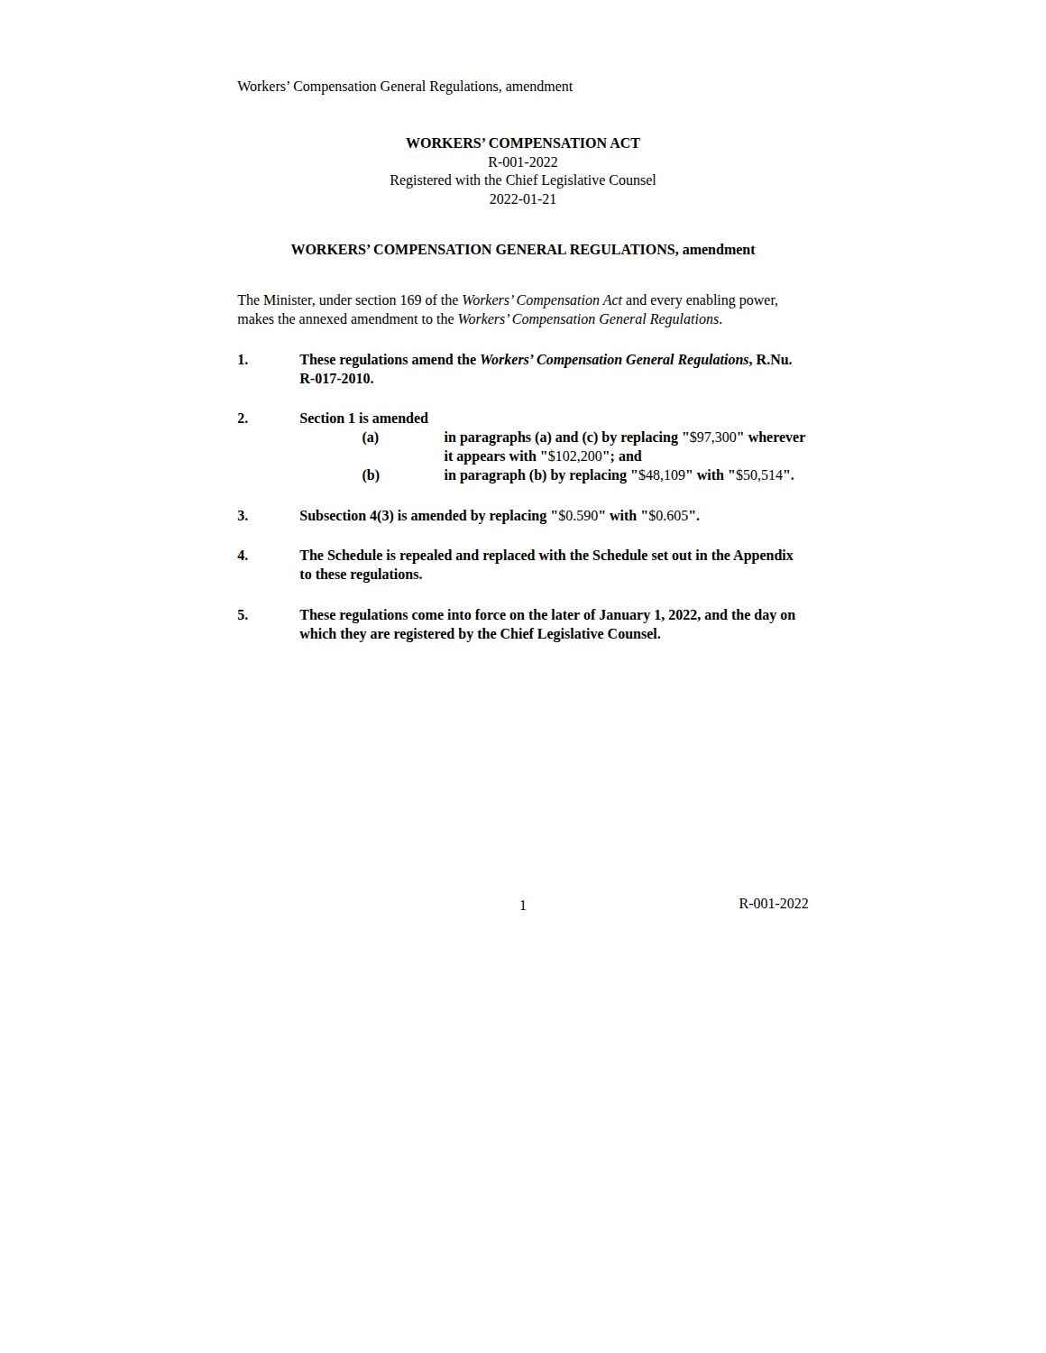Workers’ Compensation General Regulations, amendment
WORKERS’ COMPENSATION ACT
R-001-2022
Registered with the Chief Legislative Counsel
2022-01-21
WORKERS’ COMPENSATION GENERAL REGULATIONS, amendment
The Minister, under section 169 of the Workers’ Compensation Act and every enabling power, makes the annexed amendment to the Workers’ Compensation General Regulations.
| 1. | These regulations amend the Workers’ Compensation General Regulations , R.Nu. R-017-2010. |
| 2. | Section 1 is amended / (a) / in paragraphs (a) and (c) by replacing " $97,300 " wherever it appears with " $102,200 "; and / / (b) / in paragraph (b) by replacing " $48,109 " with " $50,514 ". / |
| 3. | Subsection 4(3) is amended by replacing " $0.590 " with " $0.605 ". |
| 4. | The Schedule is repealed and replaced with the Schedule set out in the Appendix to these regulations. |
| 5. | These regulations come into force on the later of January 1, 2022, and the day on which they are registered by the Chief Legislative Counsel. |
1
R-001-2022